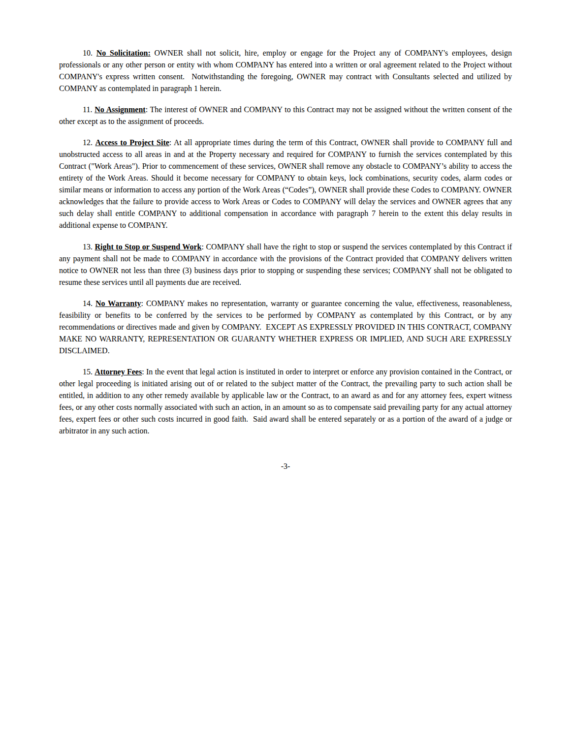10. No Solicitation: OWNER shall not solicit, hire, employ or engage for the Project any of COMPANY's employees, design professionals or any other person or entity with whom COMPANY has entered into a written or oral agreement related to the Project without COMPANY's express written consent. Notwithstanding the foregoing, OWNER may contract with Consultants selected and utilized by COMPANY as contemplated in paragraph 1 herein.
11. No Assignment: The interest of OWNER and COMPANY to this Contract may not be assigned without the written consent of the other except as to the assignment of proceeds.
12. Access to Project Site: At all appropriate times during the term of this Contract, OWNER shall provide to COMPANY full and unobstructed access to all areas in and at the Property necessary and required for COMPANY to furnish the services contemplated by this Contract ("Work Areas"). Prior to commencement of these services, OWNER shall remove any obstacle to COMPANY’s ability to access the entirety of the Work Areas. Should it become necessary for COMPANY to obtain keys, lock combinations, security codes, alarm codes or similar means or information to access any portion of the Work Areas (“Codes”), OWNER shall provide these Codes to COMPANY. OWNER acknowledges that the failure to provide access to Work Areas or Codes to COMPANY will delay the services and OWNER agrees that any such delay shall entitle COMPANY to additional compensation in accordance with paragraph 7 herein to the extent this delay results in additional expense to COMPANY.
13. Right to Stop or Suspend Work: COMPANY shall have the right to stop or suspend the services contemplated by this Contract if any payment shall not be made to COMPANY in accordance with the provisions of the Contract provided that COMPANY delivers written notice to OWNER not less than three (3) business days prior to stopping or suspending these services; COMPANY shall not be obligated to resume these services until all payments due are received.
14. No Warranty: COMPANY makes no representation, warranty or guarantee concerning the value, effectiveness, reasonableness, feasibility or benefits to be conferred by the services to be performed by COMPANY as contemplated by this Contract, or by any recommendations or directives made and given by COMPANY. EXCEPT AS EXPRESSLY PROVIDED IN THIS CONTRACT, COMPANY MAKE NO WARRANTY, REPRESENTATION OR GUARANTY WHETHER EXPRESS OR IMPLIED, AND SUCH ARE EXPRESSLY DISCLAIMED.
15. Attorney Fees: In the event that legal action is instituted in order to interpret or enforce any provision contained in the Contract, or other legal proceeding is initiated arising out of or related to the subject matter of the Contract, the prevailing party to such action shall be entitled, in addition to any other remedy available by applicable law or the Contract, to an award as and for any attorney fees, expert witness fees, or any other costs normally associated with such an action, in an amount so as to compensate said prevailing party for any actual attorney fees, expert fees or other such costs incurred in good faith. Said award shall be entered separately or as a portion of the award of a judge or arbitrator in any such action.
-3-